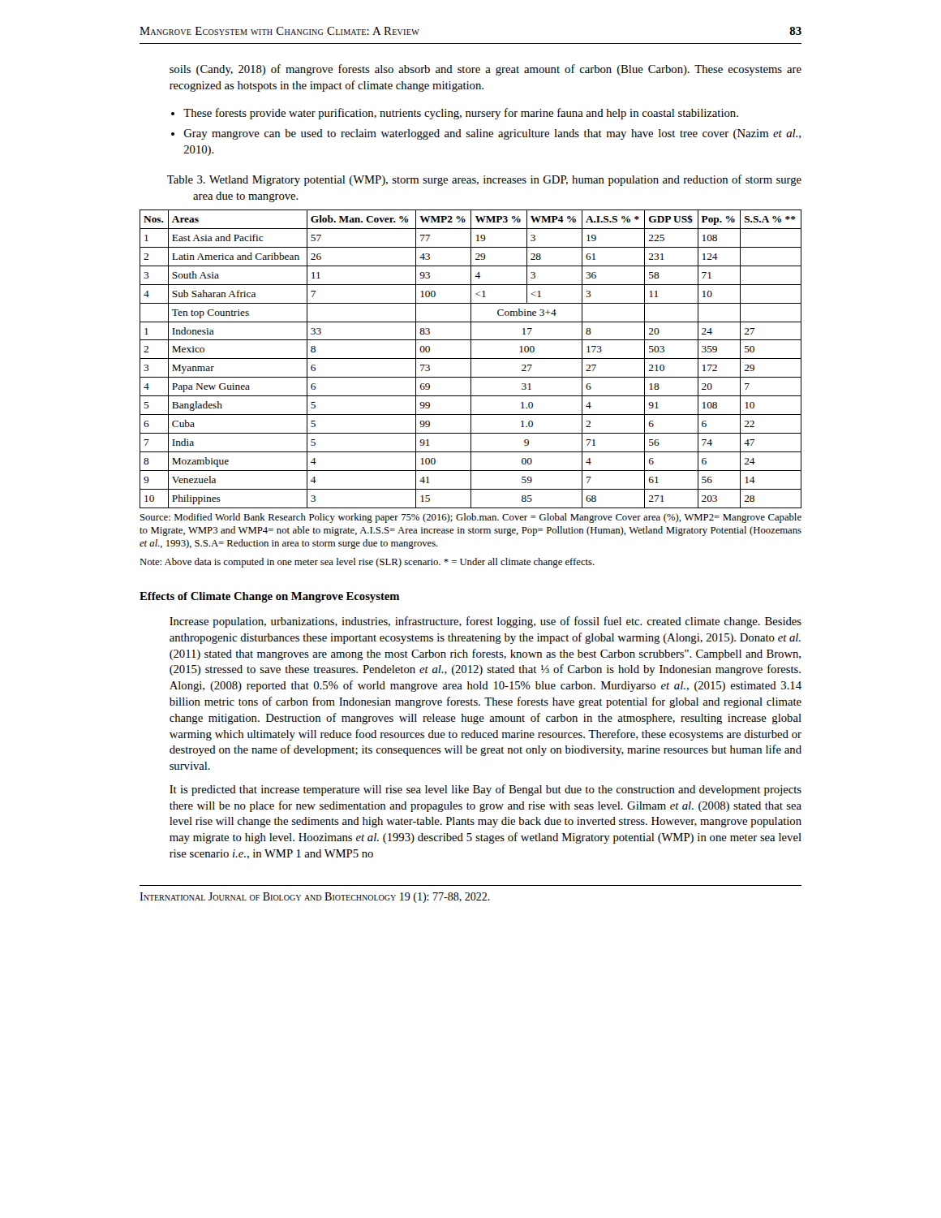Mangrove Ecosystem with Changing Climate: A Review 83
soils (Candy, 2018) of mangrove forests also absorb and store a great amount of carbon (Blue Carbon). These ecosystems are recognized as hotspots in the impact of climate change mitigation.
These forests provide water purification, nutrients cycling, nursery for marine fauna and help in coastal stabilization.
Gray mangrove can be used to reclaim waterlogged and saline agriculture lands that may have lost tree cover (Nazim et al., 2010).
Table 3. Wetland Migratory potential (WMP), storm surge areas, increases in GDP, human population and reduction of storm surge area due to mangrove.
| Nos. | Areas | Glob. Man. Cover. % | WMP2 % | WMP3 % | WMP4 % | A.I.S.S % * | GDP US$ | Pop. % | S.S.A % ** |
| --- | --- | --- | --- | --- | --- | --- | --- | --- | --- |
| 1 | East Asia and Pacific | 57 | 77 | 19 | 3 | 19 | 225 | 108 | |
| 2 | Latin America and Caribbean | 26 | 43 | 29 | 28 | 61 | 231 | 124 | |
| 3 | South Asia | 11 | 93 | 4 | 3 | 36 | 58 | 71 | |
| 4 | Sub Saharan Africa | 7 | 100 | <1 | <1 | 3 | 11 | 10 | |
| | Ten top Countries | | | Combine 3+4 | | | | |
| 1 | Indonesia | 33 | 83 | 17 | 8 | 20 | 24 | 27 |
| 2 | Mexico | 8 | 00 | 100 | 173 | 503 | 359 | 50 |
| 3 | Myanmar | 6 | 73 | 27 | 27 | 210 | 172 | 29 |
| 4 | Papa New Guinea | 6 | 69 | 31 | 6 | 18 | 20 | 7 |
| 5 | Bangladesh | 5 | 99 | 1.0 | 4 | 91 | 108 | 10 |
| 6 | Cuba | 5 | 99 | 1.0 | 2 | 6 | 6 | 22 |
| 7 | India | 5 | 91 | 9 | 71 | 56 | 74 | 47 |
| 8 | Mozambique | 4 | 100 | 00 | 4 | 6 | 6 | 24 |
| 9 | Venezuela | 4 | 41 | 59 | 7 | 61 | 56 | 14 |
| 10 | Philippines | 3 | 15 | 85 | 68 | 271 | 203 | 28 |
Source: Modified World Bank Research Policy working paper 75% (2016); Glob.man. Cover = Global Mangrove Cover area (%), WMP2= Mangrove Capable to Migrate, WMP3 and WMP4= not able to migrate, A.I.S.S= Area increase in storm surge, Pop= Pollution (Human), Wetland Migratory Potential (Hoozemans et al., 1993), S.S.A= Reduction in area to storm surge due to mangroves.
Note: Above data is computed in one meter sea level rise (SLR) scenario. * = Under all climate change effects.
Effects of Climate Change on Mangrove Ecosystem
Increase population, urbanizations, industries, infrastructure, forest logging, use of fossil fuel etc. created climate change. Besides anthropogenic disturbances these important ecosystems is threatening by the impact of global warming (Alongi, 2015). Donato et al. (2011) stated that mangroves are among the most Carbon rich forests, known as the best Carbon scrubbers". Campbell and Brown, (2015) stressed to save these treasures. Pendeleton et al., (2012) stated that ⅓ of Carbon is hold by Indonesian mangrove forests. Alongi, (2008) reported that 0.5% of world mangrove area hold 10-15% blue carbon. Murdiyarso et al., (2015) estimated 3.14 billion metric tons of carbon from Indonesian mangrove forests. These forests have great potential for global and regional climate change mitigation. Destruction of mangroves will release huge amount of carbon in the atmosphere, resulting increase global warming which ultimately will reduce food resources due to reduced marine resources. Therefore, these ecosystems are disturbed or destroyed on the name of development; its consequences will be great not only on biodiversity, marine resources but human life and survival.
It is predicted that increase temperature will rise sea level like Bay of Bengal but due to the construction and development projects there will be no place for new sedimentation and propagules to grow and rise with seas level. Gilmam et al. (2008) stated that sea level rise will change the sediments and high water-table. Plants may die back due to inverted stress. However, mangrove population may migrate to high level. Hoozimans et al. (1993) described 5 stages of wetland Migratory potential (WMP) in one meter sea level rise scenario i.e., in WMP 1 and WMP5 no
International Journal of Biology and Biotechnology 19 (1): 77-88, 2022.